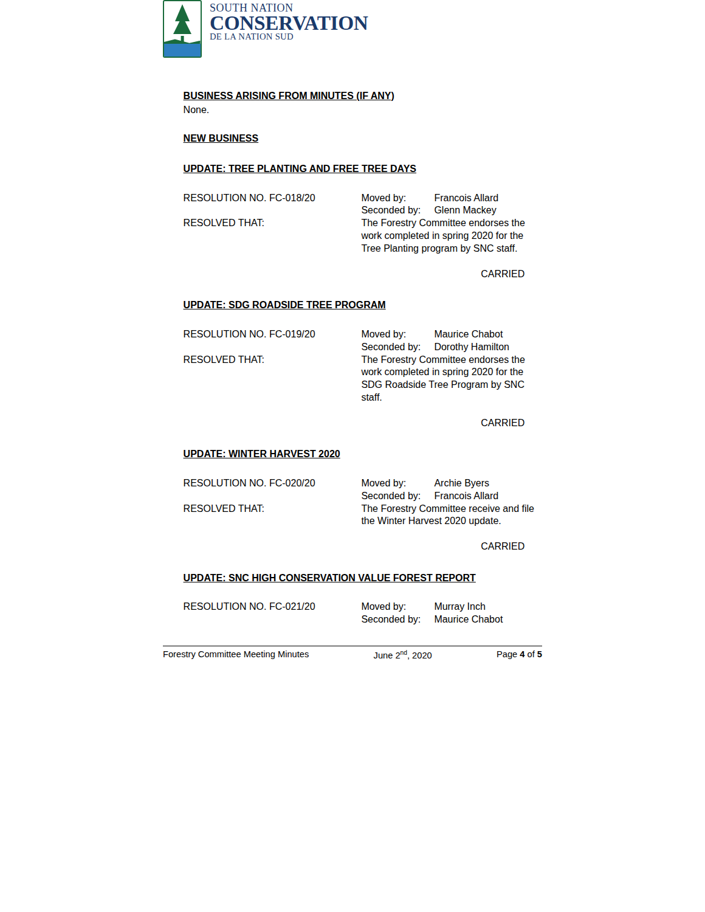SOUTH NATION
CONSERVATION
DE LA NATION SUD
Business Arising From Minutes (If Any)
None.
NEW BUSINESS
UPDATE: TREE PLANTING AND FREE TREE DAYS
| RESOLUTION NO. FC-018/20 | Moved by: | Francois Allard |
| | Seconded by: | Glenn Mackey |
| RESOLVED THAT: | The Forestry Committee endorses the work completed in spring 2020 for the Tree Planting program by SNC staff. |
CARRIED
UPDATE: SDG ROADSIDE TREE PROGRAM
| RESOLUTION NO. FC-019/20 | Moved by: | Maurice Chabot |
| | Seconded by: | Dorothy Hamilton |
| RESOLVED THAT: | The Forestry Committee endorses the work completed in spring 2020 for the SDG Roadside Tree Program by SNC staff. |
CARRIED
UPDATE: WINTER HARVEST 2020
| RESOLUTION NO. FC-020/20 | Moved by: | Archie Byers |
| | Seconded by: | Francois Allard |
| RESOLVED THAT: | The Forestry Committee receive and file the Winter Harvest 2020 update. |
CARRIED
UPDATE: SNC HIGH CONSERVATION VALUE FOREST REPORT
| RESOLUTION NO. FC-021/20 | Moved by: | Murray Inch |
| | Seconded by: | Maurice Chabot |
Forestry Committee Meeting Minutes
June 2nd, 2020
Page 4 of 5